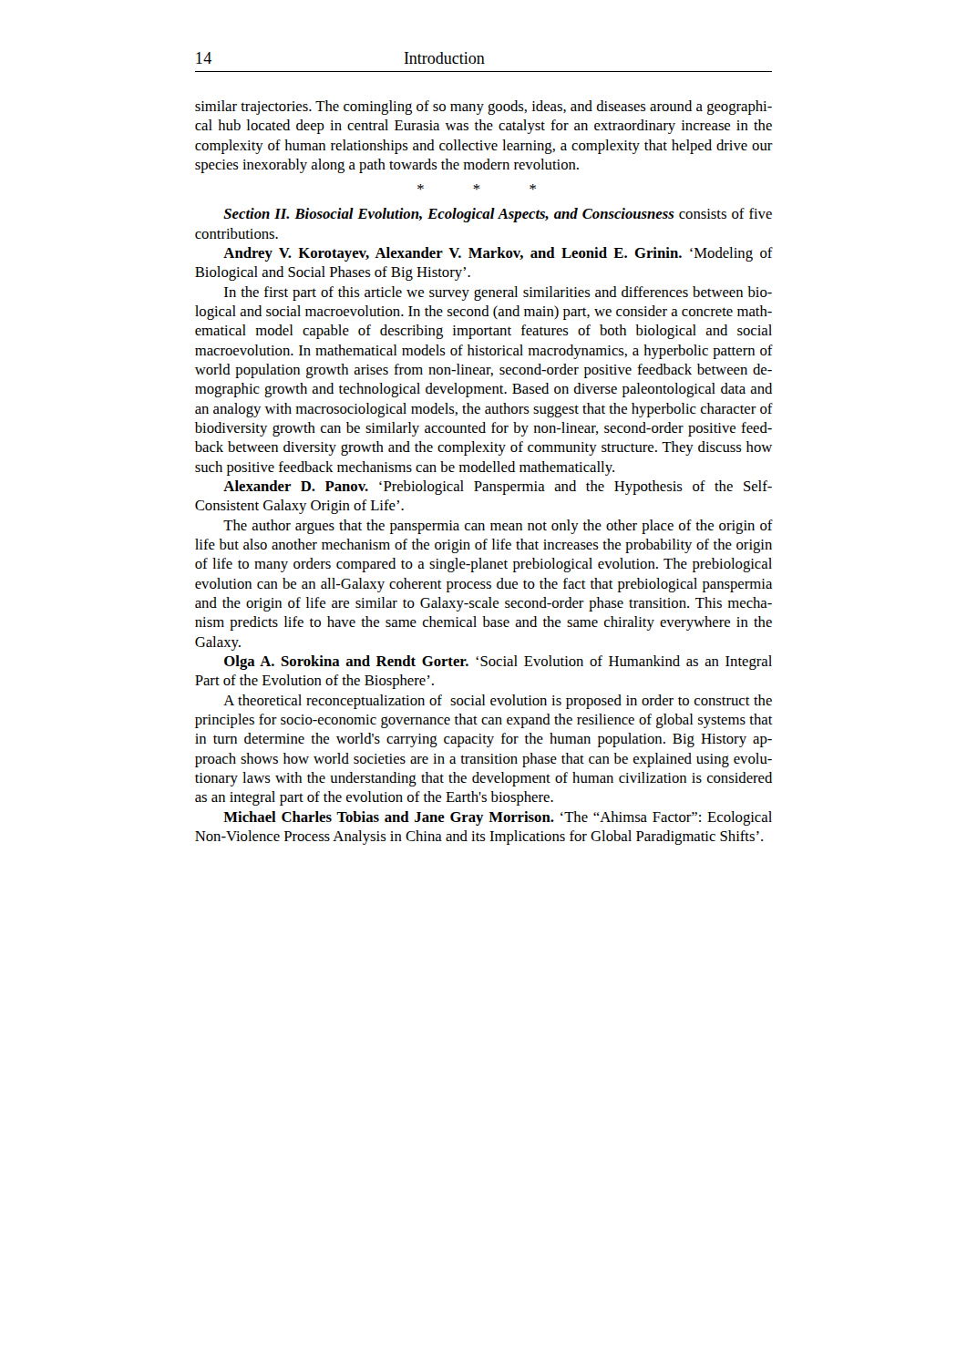14 Introduction
similar trajectories. The comingling of so many goods, ideas, and diseases around a geographical hub located deep in central Eurasia was the catalyst for an extraordinary increase in the complexity of human relationships and collective learning, a complexity that helped drive our species inexorably along a path towards the modern revolution.
* * *
Section II. Biosocial Evolution, Ecological Aspects, and Consciousness consists of five contributions.
Andrey V. Korotayev, Alexander V. Markov, and Leonid E. Grinin. ‘Modeling of Biological and Social Phases of Big History’.
In the first part of this article we survey general similarities and differences between biological and social macroevolution. In the second (and main) part, we consider a concrete mathematical model capable of describing important features of both biological and social macroevolution. In mathematical models of historical macrodynamics, a hyperbolic pattern of world population growth arises from non-linear, second-order positive feedback between demographic growth and technological development. Based on diverse paleontological data and an analogy with macrosociological models, the authors suggest that the hyperbolic character of biodiversity growth can be similarly accounted for by non-linear, second-order positive feedback between diversity growth and the complexity of community structure. They discuss how such positive feedback mechanisms can be modelled mathematically.
Alexander D. Panov. ‘Prebiological Panspermia and the Hypothesis of the Self-Consistent Galaxy Origin of Life’.
The author argues that the panspermia can mean not only the other place of the origin of life but also another mechanism of the origin of life that increases the probability of the origin of life to many orders compared to a single-planet prebiological evolution. The prebiological evolution can be an all-Galaxy coherent process due to the fact that prebiological panspermia and the origin of life are similar to Galaxy-scale second-order phase transition. This mechanism predicts life to have the same chemical base and the same chirality everywhere in the Galaxy.
Olga A. Sorokina and Rendt Gorter. ‘Social Evolution of Humankind as an Integral Part of the Evolution of the Biosphere’.
A theoretical reconceptualization of social evolution is proposed in order to construct the principles for socio-economic governance that can expand the resilience of global systems that in turn determine the world's carrying capacity for the human population. Big History approach shows how world societies are in a transition phase that can be explained using evolutionary laws with the understanding that the development of human civilization is considered as an integral part of the evolution of the Earth's biosphere.
Michael Charles Tobias and Jane Gray Morrison. ‘The “Ahimsa Factor”: Ecological Non-Violence Process Analysis in China and its Implications for Global Paradigmatic Shifts’.